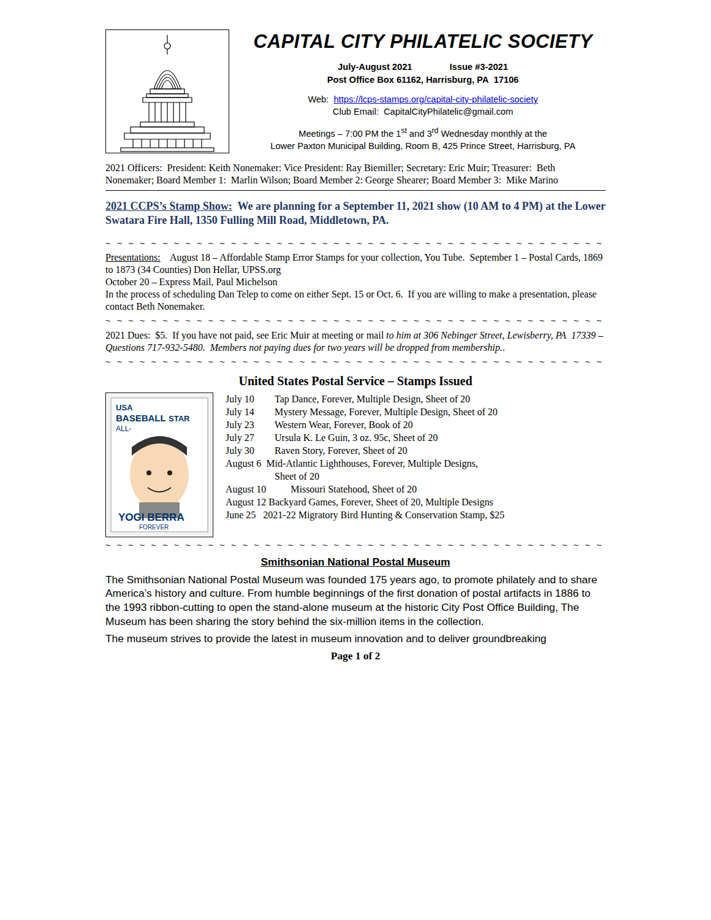CAPITAL CITY PHILATELIC SOCIETY
July-August 2021 Issue #3-2021
Post Office Box 61162, Harrisburg, PA 17106
Web: https://lcps-stamps.org/capital-city-philatelic-society
Club Email: CapitalCityPhilatelic@gmail.com
Meetings – 7:00 PM the 1st and 3rd Wednesday monthly at the
Lower Paxton Municipal Building, Room B, 425 Prince Street, Harrisburg, PA
2021 Officers: President: Keith Nonemaker: Vice President: Ray Biemiller; Secretary: Eric Muir; Treasurer: Beth Nonemaker; Board Member 1: Marlin Wilson; Board Member 2: George Shearer; Board Member 3: Mike Marino
2021 CCPS’s Stamp Show: We are planning for a September 11, 2021 show (10 AM to 4 PM) at the Lower Swatara Fire Hall, 1350 Fulling Mill Road, Middletown, PA.
~ ~ ~ ~ ~ ~ ~ ~ ~ ~ ~ ~ ~ ~ ~ ~ ~ ~ ~ ~ ~ ~ ~ ~ ~ ~ ~ ~ ~ ~ ~ ~ ~ ~ ~ ~ ~ ~ ~ ~ ~ ~ ~ ~ ~
Presentations: August 18 – Affordable Stamp Error Stamps for your collection, You Tube. September 1 – Postal Cards, 1869 to 1873 (34 Counties) Don Hellar, UPSS.org
October 20 – Express Mail, Paul Michelson
In the process of scheduling Dan Telep to come on either Sept. 15 or Oct. 6. If you are willing to make a presentation, please contact Beth Nonemaker.
~ ~ ~ ~ ~ ~ ~ ~ ~ ~ ~ ~ ~ ~ ~ ~ ~ ~ ~ ~ ~ ~ ~ ~ ~ ~ ~ ~ ~ ~ ~ ~ ~ ~ ~ ~ ~ ~ ~ ~ ~ ~ ~ ~ ~
2021 Dues: $5. If you have not paid, see Eric Muir at meeting or mail to him at 306 Nebinger Street, Lewisberry, PA 17339 – Questions 717-932-5480. Members not paying dues for two years will be dropped from membership..
~ ~ ~ ~ ~ ~ ~ ~ ~ ~ ~ ~ ~ ~ ~ ~ ~ ~ ~ ~ ~ ~ ~ ~ ~ ~ ~ ~ ~ ~ ~ ~ ~ ~ ~ ~ ~ ~ ~ ~ ~ ~ ~ ~ ~ ~ ~
United States Postal Service – Stamps Issued
July 10 Tap Dance, Forever, Multiple Design, Sheet of 20
July 14 Mystery Message, Forever, Multiple Design, Sheet of 20
July 23 Western Wear, Forever, Book of 20
July 27 Ursula K. Le Guin, 3 oz. 95c, Sheet of 20
July 30 Raven Story, Forever, Sheet of 20
August 6 Mid-Atlantic Lighthouses, Forever, Multiple Designs,
Sheet of 20
August 10 Missouri Statehood, Sheet of 20
August 12 Backyard Games, Forever, Sheet of 20, Multiple Designs
June 25 2021-22 Migratory Bird Hunting & Conservation Stamp, $25
~ ~ ~ ~ ~ ~ ~ ~ ~ ~ ~ ~ ~ ~ ~ ~ ~ ~ ~ ~ ~ ~ ~ ~ ~ ~ ~ ~ ~ ~ ~ ~ ~ ~ ~ ~ ~ ~ ~ ~ ~ ~ ~ ~ ~ ~ ~
Smithsonian National Postal Museum
The Smithsonian National Postal Museum was founded 175 years ago, to promote philately and to share America’s history and culture. From humble beginnings of the first donation of postal artifacts in 1886 to the 1993 ribbon-cutting to open the stand-alone museum at the historic City Post Office Building, The Museum has been sharing the story behind the six-million items in the collection.
The museum strives to provide the latest in museum innovation and to deliver groundbreaking
Page 1 of 2